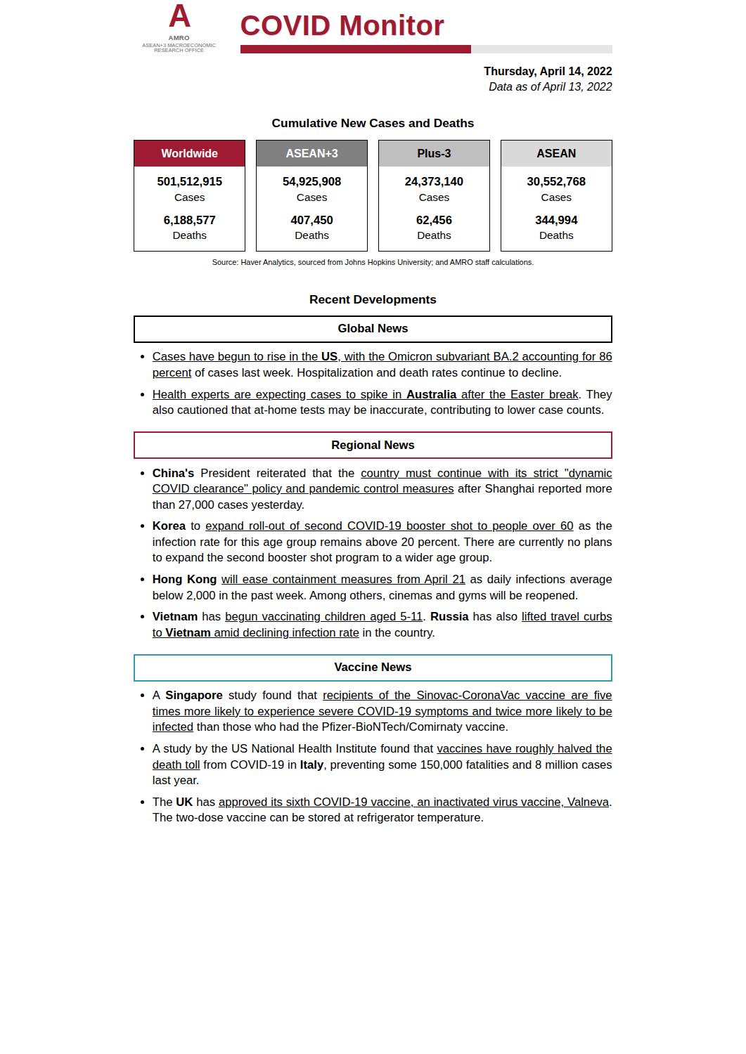A
AMRO
ASEAN+3 MACROECONOMIC RESEARCH OFFICE
COVID Monitor
Thursday, April 14, 2022
Data as of April 13, 2022
Cumulative New Cases and Deaths
Worldwide
501,512,915
Cases
6,188,577
Deaths
ASEAN+3
54,925,908
Cases
407,450
Deaths
Plus-3
24,373,140
Cases
62,456
Deaths
ASEAN
30,552,768
Cases
344,994
Deaths
Source: Haver Analytics, sourced from Johns Hopkins University; and AMRO staff calculations.
Recent Developments
Global News
Cases have begun to rise in the US, with the Omicron subvariant BA.2 accounting for 86 percent of cases last week. Hospitalization and death rates continue to decline.
Health experts are expecting cases to spike in Australia after the Easter break. They also cautioned that at-home tests may be inaccurate, contributing to lower case counts.
Regional News
China's President reiterated that the country must continue with its strict "dynamic COVID clearance" policy and pandemic control measures after Shanghai reported more than 27,000 cases yesterday.
Korea to expand roll-out of second COVID-19 booster shot to people over 60 as the infection rate for this age group remains above 20 percent. There are currently no plans to expand the second booster shot program to a wider age group.
Hong Kong will ease containment measures from April 21 as daily infections average below 2,000 in the past week. Among others, cinemas and gyms will be reopened.
Vietnam has begun vaccinating children aged 5-11. Russia has also lifted travel curbs to Vietnam amid declining infection rate in the country.
Vaccine News
A Singapore study found that recipients of the Sinovac-CoronaVac vaccine are five times more likely to experience severe COVID-19 symptoms and twice more likely to be infected than those who had the Pfizer-BioNTech/Comirnaty vaccine.
A study by the US National Health Institute found that vaccines have roughly halved the death toll from COVID-19 in Italy, preventing some 150,000 fatalities and 8 million cases last year.
The UK has approved its sixth COVID-19 vaccine, an inactivated virus vaccine, Valneva. The two-dose vaccine can be stored at refrigerator temperature.